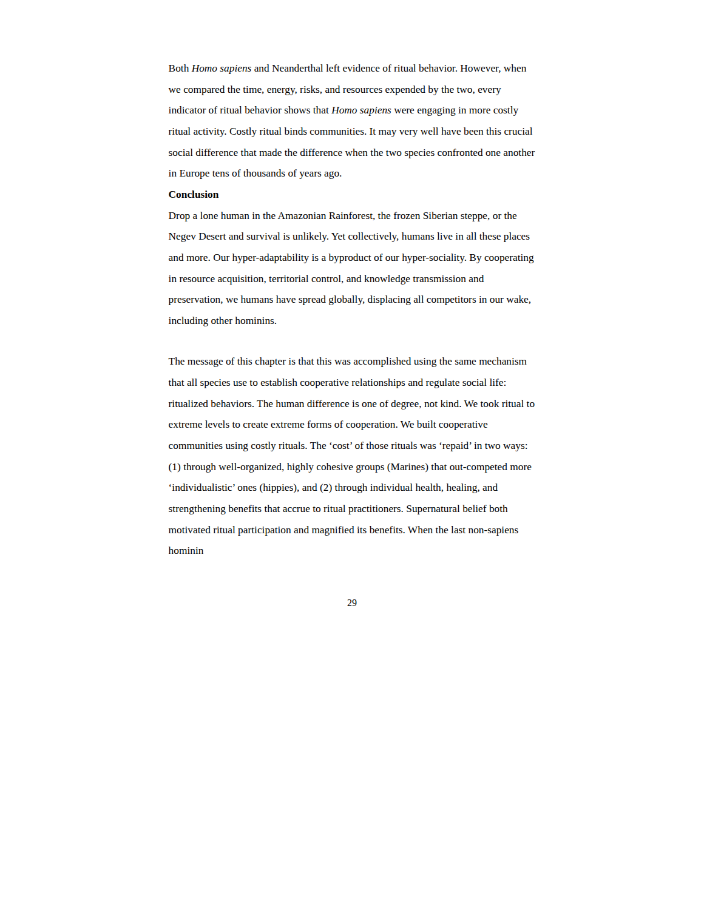Both Homo sapiens and Neanderthal left evidence of ritual behavior. However, when we compared the time, energy, risks, and resources expended by the two, every indicator of ritual behavior shows that Homo sapiens were engaging in more costly ritual activity. Costly ritual binds communities. It may very well have been this crucial social difference that made the difference when the two species confronted one another in Europe tens of thousands of years ago.
Conclusion
Drop a lone human in the Amazonian Rainforest, the frozen Siberian steppe, or the Negev Desert and survival is unlikely. Yet collectively, humans live in all these places and more. Our hyper-adaptability is a byproduct of our hyper-sociality. By cooperating in resource acquisition, territorial control, and knowledge transmission and preservation, we humans have spread globally, displacing all competitors in our wake, including other hominins.
The message of this chapter is that this was accomplished using the same mechanism that all species use to establish cooperative relationships and regulate social life: ritualized behaviors. The human difference is one of degree, not kind. We took ritual to extreme levels to create extreme forms of cooperation. We built cooperative communities using costly rituals. The ‘cost’ of those rituals was ‘repaid’ in two ways: (1) through well-organized, highly cohesive groups (Marines) that out-competed more ‘individualistic’ ones (hippies), and (2) through individual health, healing, and strengthening benefits that accrue to ritual practitioners. Supernatural belief both motivated ritual participation and magnified its benefits. When the last non-sapiens hominin
29